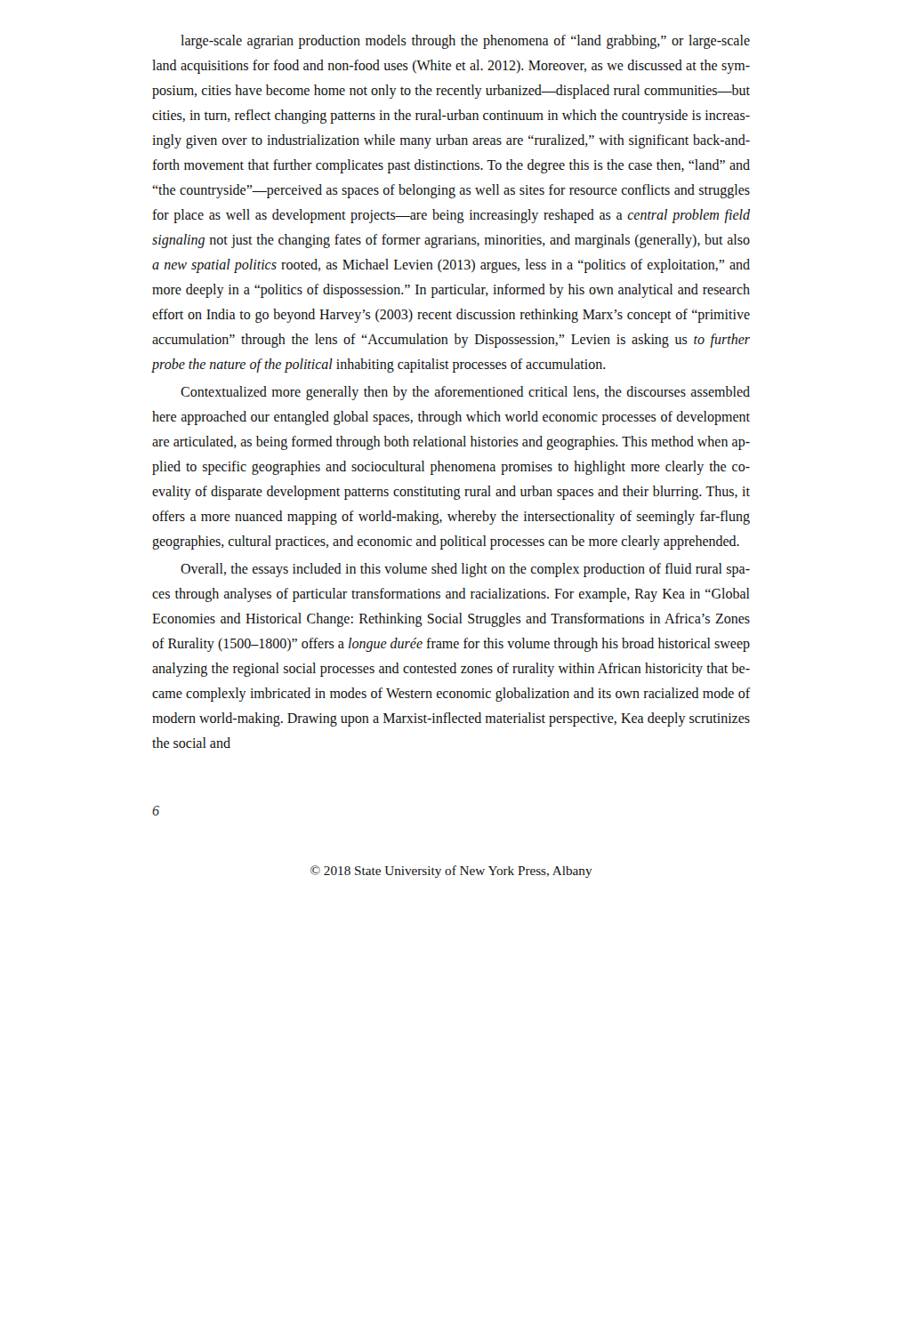large-scale agrarian production models through the phenomena of “land grabbing,” or large-scale land acquisitions for food and non-food uses (White et al. 2012). Moreover, as we discussed at the symposium, cities have become home not only to the recently urbanized—displaced rural communities—but cities, in turn, reflect changing patterns in the rural-urban continuum in which the countryside is increasingly given over to industrialization while many urban areas are “ruralized,” with significant back-and-forth movement that further complicates past distinctions. To the degree this is the case then, “land” and “the countryside”—perceived as spaces of belonging as well as sites for resource conflicts and struggles for place as well as development projects—are being increasingly reshaped as a central problem field signaling not just the changing fates of former agrarians, minorities, and marginals (generally), but also a new spatial politics rooted, as Michael Levien (2013) argues, less in a “politics of exploitation,” and more deeply in a “politics of dispossession.” In particular, informed by his own analytical and research effort on India to go beyond Harvey’s (2003) recent discussion rethinking Marx’s concept of “primitive accumulation” through the lens of “Accumulation by Dispossession,” Levien is asking us to further probe the nature of the political inhabiting capitalist processes of accumulation.
Contextualized more generally then by the aforementioned critical lens, the discourses assembled here approached our entangled global spaces, through which world economic processes of development are articulated, as being formed through both relational histories and geographies. This method when applied to specific geographies and sociocultural phenomena promises to highlight more clearly the coevality of disparate development patterns constituting rural and urban spaces and their blurring. Thus, it offers a more nuanced mapping of world-making, whereby the intersectionality of seemingly far-flung geographies, cultural practices, and economic and political processes can be more clearly apprehended.
Overall, the essays included in this volume shed light on the complex production of fluid rural spaces through analyses of particular transformations and racializations. For example, Ray Kea in “Global Economies and Historical Change: Rethinking Social Struggles and Transformations in Africa’s Zones of Rurality (1500–1800)” offers a longue durée frame for this volume through his broad historical sweep analyzing the regional social processes and contested zones of rurality within African historicity that became complexly imbricated in modes of Western economic globalization and its own racialized mode of modern world-making. Drawing upon a Marxist-inflected materialist perspective, Kea deeply scrutinizes the social and
6
© 2018 State University of New York Press, Albany